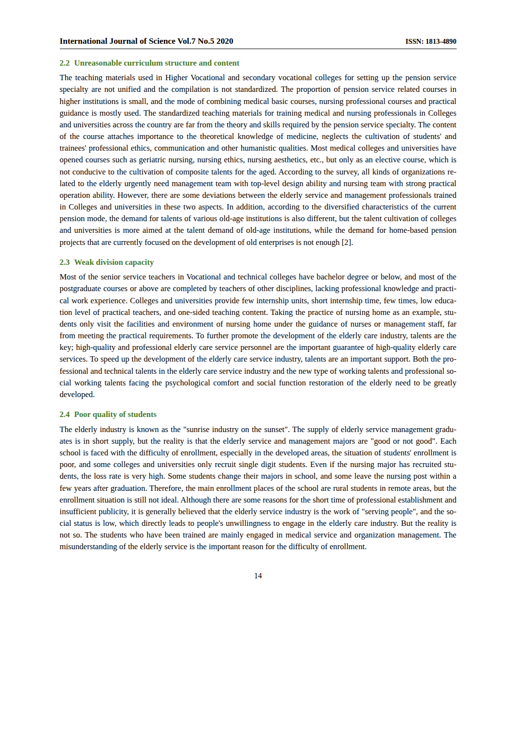International Journal of Science Vol.7 No.5 2020 ISSN: 1813-4890
2.2 Unreasonable curriculum structure and content
The teaching materials used in Higher Vocational and secondary vocational colleges for setting up the pension service specialty are not unified and the compilation is not standardized. The proportion of pension service related courses in higher institutions is small, and the mode of combining medical basic courses, nursing professional courses and practical guidance is mostly used. The standardized teaching materials for training medical and nursing professionals in Colleges and universities across the country are far from the theory and skills required by the pension service specialty. The content of the course attaches importance to the theoretical knowledge of medicine, neglects the cultivation of students' and trainees' professional ethics, communication and other humanistic qualities. Most medical colleges and universities have opened courses such as geriatric nursing, nursing ethics, nursing aesthetics, etc., but only as an elective course, which is not conducive to the cultivation of composite talents for the aged. According to the survey, all kinds of organizations related to the elderly urgently need management team with top-level design ability and nursing team with strong practical operation ability. However, there are some deviations between the elderly service and management professionals trained in Colleges and universities in these two aspects. In addition, according to the diversified characteristics of the current pension mode, the demand for talents of various old-age institutions is also different, but the talent cultivation of colleges and universities is more aimed at the talent demand of old-age institutions, while the demand for home-based pension projects that are currently focused on the development of old enterprises is not enough [2].
2.3 Weak division capacity
Most of the senior service teachers in Vocational and technical colleges have bachelor degree or below, and most of the postgraduate courses or above are completed by teachers of other disciplines, lacking professional knowledge and practical work experience. Colleges and universities provide few internship units, short internship time, few times, low education level of practical teachers, and one-sided teaching content. Taking the practice of nursing home as an example, students only visit the facilities and environment of nursing home under the guidance of nurses or management staff, far from meeting the practical requirements. To further promote the development of the elderly care industry, talents are the key; high-quality and professional elderly care service personnel are the important guarantee of high-quality elderly care services. To speed up the development of the elderly care service industry, talents are an important support. Both the professional and technical talents in the elderly care service industry and the new type of working talents and professional social working talents facing the psychological comfort and social function restoration of the elderly need to be greatly developed.
2.4 Poor quality of students
The elderly industry is known as the "sunrise industry on the sunset". The supply of elderly service management graduates is in short supply, but the reality is that the elderly service and management majors are "good or not good". Each school is faced with the difficulty of enrollment, especially in the developed areas, the situation of students' enrollment is poor, and some colleges and universities only recruit single digit students. Even if the nursing major has recruited students, the loss rate is very high. Some students change their majors in school, and some leave the nursing post within a few years after graduation. Therefore, the main enrollment places of the school are rural students in remote areas, but the enrollment situation is still not ideal. Although there are some reasons for the short time of professional establishment and insufficient publicity, it is generally believed that the elderly service industry is the work of "serving people", and the social status is low, which directly leads to people's unwillingness to engage in the elderly care industry. But the reality is not so. The students who have been trained are mainly engaged in medical service and organization management. The misunderstanding of the elderly service is the important reason for the difficulty of enrollment.
14